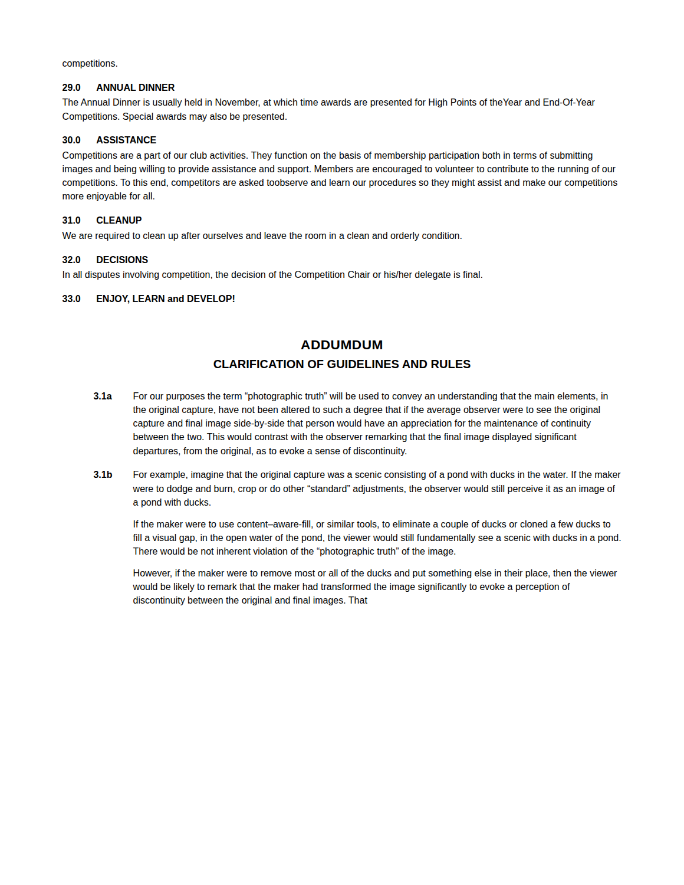competitions.
29.0 ANNUAL DINNER
The Annual Dinner is usually held in November, at which time awards are presented for High Points of theYear and End-Of-Year Competitions. Special awards may also be presented.
30.0 ASSISTANCE
Competitions are a part of our club activities. They function on the basis of membership participation both in terms of submitting images and being willing to provide assistance and support. Members are encouraged to volunteer to contribute to the running of our competitions. To this end, competitors are asked toobserve and learn our procedures so they might assist and make our competitions more enjoyable for all.
31.0 CLEANUP
We are required to clean up after ourselves and leave the room in a clean and orderly condition.
32.0 DECISIONS
In all disputes involving competition, the decision of the Competition Chair or his/her delegate is final.
33.0 ENJOY, LEARN and DEVELOP!
ADDUMDUM
CLARIFICATION OF GUIDELINES AND RULES
3.1a
For our purposes the term “photographic truth” will be used to convey an understanding that the main elements, in the original capture, have not been altered to such a degree that if the average observer were to see the original capture and final image side-by-side that person would have an appreciation for the maintenance of continuity between the two. This would contrast with the observer remarking that the final image displayed significant departures, from the original, as to evoke a sense of discontinuity.
3.1b
For example, imagine that the original capture was a scenic consisting of a pond with ducks in the water. If the maker were to dodge and burn, crop or do other “standard” adjustments, the observer would still perceive it as an image of a pond with ducks.
If the maker were to use content–aware-fill, or similar tools, to eliminate a couple of ducks or cloned a few ducks to fill a visual gap, in the open water of the pond, the viewer would still fundamentally see a scenic with ducks in a pond. There would be not inherent violation of the “photographic truth” of the image.
However, if the maker were to remove most or all of the ducks and put something else in their place, then the viewer would be likely to remark that the maker had transformed the image significantly to evoke a perception of discontinuity between the original and final images. That